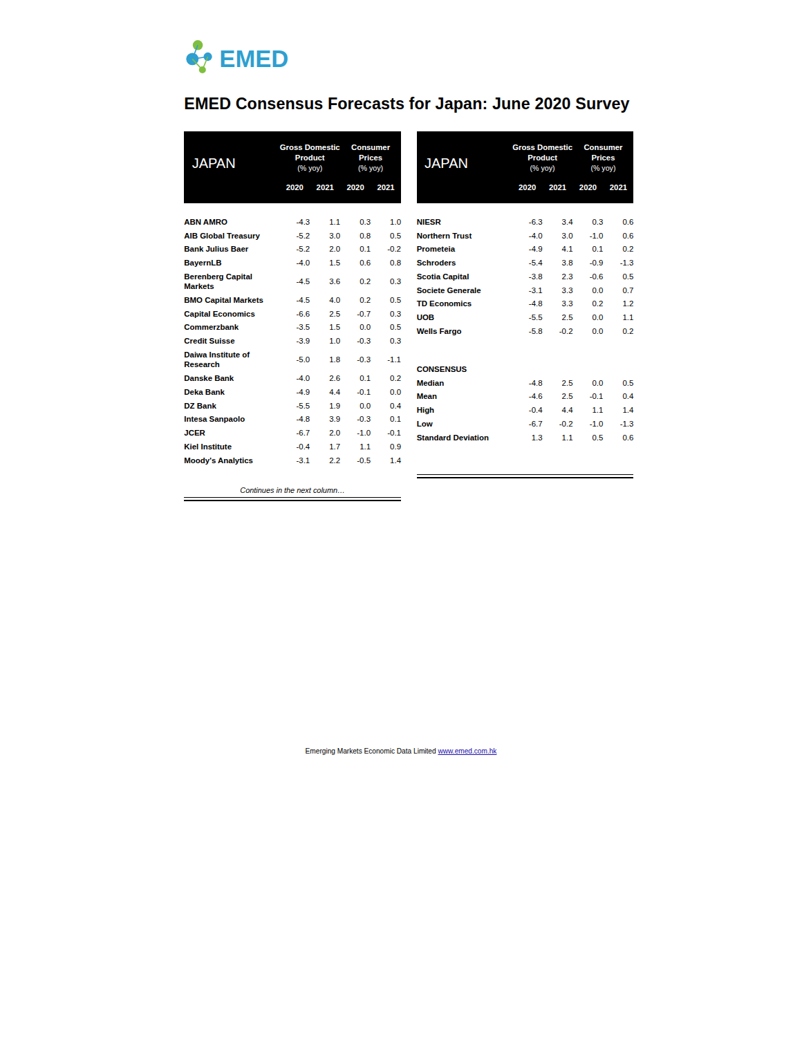EMED
EMED Consensus Forecasts for Japan: June 2020 Survey
| JAPAN | Gross Domestic Product (% yoy) | Consumer Prices (% yoy) |
| 2020 | 2021 | 2020 | 2021 |
| ABN AMRO | -4.3 | 1.1 | 0.3 | 1.0 |
| AIB Global Treasury | -5.2 | 3.0 | 0.8 | 0.5 |
| Bank Julius Baer | -5.2 | 2.0 | 0.1 | -0.2 |
| BayernLB | -4.0 | 1.5 | 0.6 | 0.8 |
| Berenberg Capital Markets | -4.5 | 3.6 | 0.2 | 0.3 |
| BMO Capital Markets | -4.5 | 4.0 | 0.2 | 0.5 |
| Capital Economics | -6.6 | 2.5 | -0.7 | 0.3 |
| Commerzbank | -3.5 | 1.5 | 0.0 | 0.5 |
| Credit Suisse | -3.9 | 1.0 | -0.3 | 0.3 |
| Daiwa Institute of Research | -5.0 | 1.8 | -0.3 | -1.1 |
| Danske Bank | -4.0 | 2.6 | 0.1 | 0.2 |
| Deka Bank | -4.9 | 4.4 | -0.1 | 0.0 |
| DZ Bank | -5.5 | 1.9 | 0.0 | 0.4 |
| Intesa Sanpaolo | -4.8 | 3.9 | -0.3 | 0.1 |
| JCER | -6.7 | 2.0 | -1.0 | -0.1 |
| Kiel Institute | -0.4 | 1.7 | 1.1 | 0.9 |
| Moody's Analytics | -3.1 | 2.2 | -0.5 | 1.4 |
Continues in the next column…
| JAPAN | Gross Domestic Product (% yoy) | Consumer Prices (% yoy) |
| 2020 | 2021 | 2020 | 2021 |
| NIESR | -6.3 | 3.4 | 0.3 | 0.6 |
| Northern Trust | -4.0 | 3.0 | -1.0 | 0.6 |
| Prometeia | -4.9 | 4.1 | 0.1 | 0.2 |
| Schroders | -5.4 | 3.8 | -0.9 | -1.3 |
| Scotia Capital | -3.8 | 2.3 | -0.6 | 0.5 |
| Societe Generale | -3.1 | 3.3 | 0.0 | 0.7 |
| TD Economics | -4.8 | 3.3 | 0.2 | 1.2 |
| UOB | -5.5 | 2.5 | 0.0 | 1.1 |
| Wells Fargo | -5.8 | -0.2 | 0.0 | 0.2 |
| CONSENSUS | | | | |
| Median | -4.8 | 2.5 | 0.0 | 0.5 |
| Mean | -4.6 | 2.5 | -0.1 | 0.4 |
| High | -0.4 | 4.4 | 1.1 | 1.4 |
| Low | -6.7 | -0.2 | -1.0 | -1.3 |
| Standard Deviation | 1.3 | 1.1 | 0.5 | 0.6 |
Emerging Markets Economic Data Limited www.emed.com.hk